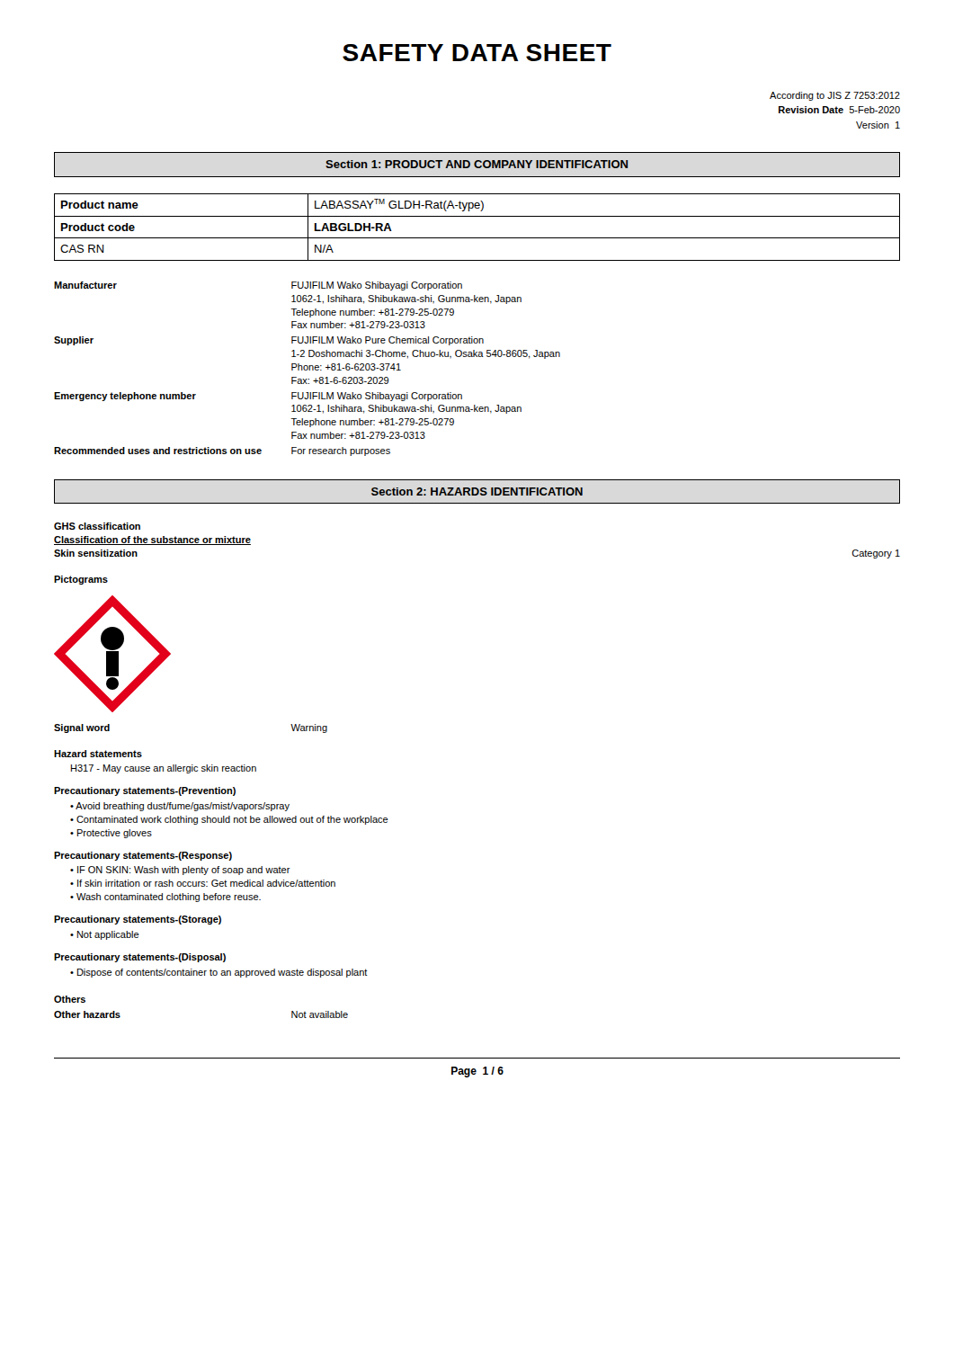SAFETY DATA SHEET
According to JIS Z 7253:2012
Revision Date 5-Feb-2020
Version 1
Section 1: PRODUCT AND COMPANY IDENTIFICATION
| Product name | LABASSAY TM GLDH-Rat(A-type) |
| Product code | LABGLDH-RA |
| CAS RN | N/A |
| Manufacturer | FUJIFILM Wako Shibayagi Corporation 1062-1, Ishihara, Shibukawa-shi, Gunma-ken, Japan Telephone number: +81-279-25-0279 Fax number: +81-279-23-0313 |
| Supplier | FUJIFILM Wako Pure Chemical Corporation 1-2 Doshomachi 3-Chome, Chuo-ku, Osaka 540-8605, Japan Phone: +81-6-6203-3741 Fax: +81-6-6203-2029 |
| Emergency telephone number | FUJIFILM Wako Shibayagi Corporation 1062-1, Ishihara, Shibukawa-shi, Gunma-ken, Japan Telephone number: +81-279-25-0279 Fax number: +81-279-23-0313 |
| Recommended uses and restrictions on use | For research purposes |
Section 2: HAZARDS IDENTIFICATION
GHS classification
Classification of the substance or mixture
Skin sensitization Category 1
Pictograms
Signal word Warning
Hazard statements
H317 - May cause an allergic skin reaction
Precautionary statements-(Prevention)
Avoid breathing dust/fume/gas/mist/vapors/spray
Contaminated work clothing should not be allowed out of the workplace
Protective gloves
Precautionary statements-(Response)
IF ON SKIN: Wash with plenty of soap and water
If skin irritation or rash occurs: Get medical advice/attention
Wash contaminated clothing before reuse.
Precautionary statements-(Storage)
Not applicable
Precautionary statements-(Disposal)
Dispose of contents/container to an approved waste disposal plant
Others
Other hazards Not available
Page 1 / 6